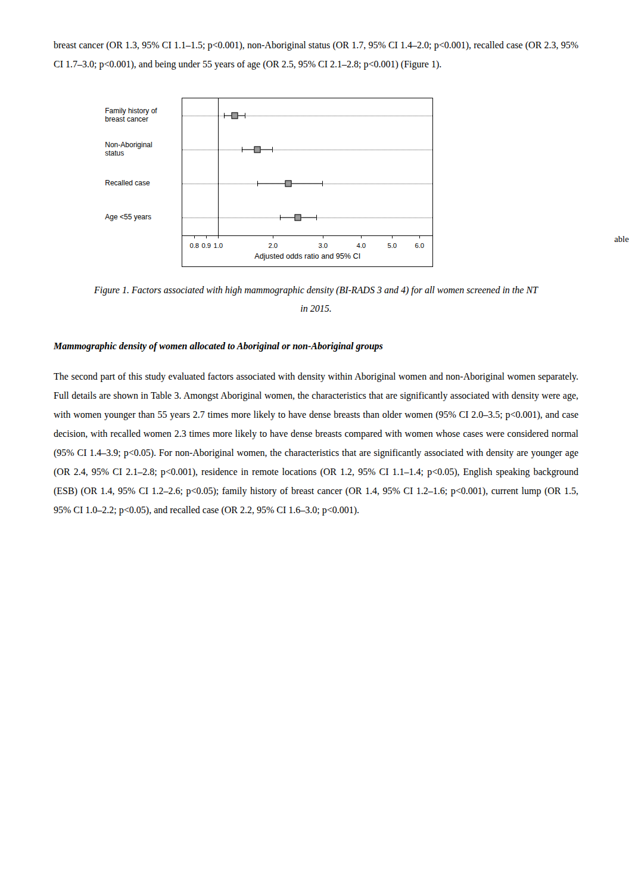breast cancer (OR 1.3, 95% CI 1.1–1.5; p<0.001), non-Aboriginal status (OR 1.7, 95% CI 1.4–2.0; p<0.001), recalled case (OR 2.3, 95% CI 1.7–3.0; p<0.001), and being under 55 years of age (OR 2.5, 95% CI 2.1–2.8; p<0.001) (Figure 1).
Family history of
breast cancer
Non-Aboriginal
status
Recalled case
Age <55 years
0.8
0.9
1.0
2.0
3.0
4.0
5.0
6.0
Adjusted odds ratio and 95% CI
able
Figure 1. Factors associated with high mammographic density (BI-RADS 3 and 4) for all women screened in the NT in 2015.
Mammographic density of women allocated to Aboriginal or non-Aboriginal groups
The second part of this study evaluated factors associated with density within Aboriginal women and non-Aboriginal women separately. Full details are shown in Table 3. Amongst Aboriginal women, the characteristics that are significantly associated with density were age, with women younger than 55 years 2.7 times more likely to have dense breasts than older women (95% CI 2.0–3.5; p<0.001), and case decision, with recalled women 2.3 times more likely to have dense breasts compared with women whose cases were considered normal (95% CI 1.4–3.9; p<0.05). For non-Aboriginal women, the characteristics that are significantly associated with density are younger age (OR 2.4, 95% CI 2.1–2.8; p<0.001), residence in remote locations (OR 1.2, 95% CI 1.1–1.4; p<0.05), English speaking background (ESB) (OR 1.4, 95% CI 1.2–2.6; p<0.05); family history of breast cancer (OR 1.4, 95% CI 1.2–1.6; p<0.001), current lump (OR 1.5, 95% CI 1.0–2.2; p<0.05), and recalled case (OR 2.2, 95% CI 1.6–3.0; p<0.001).